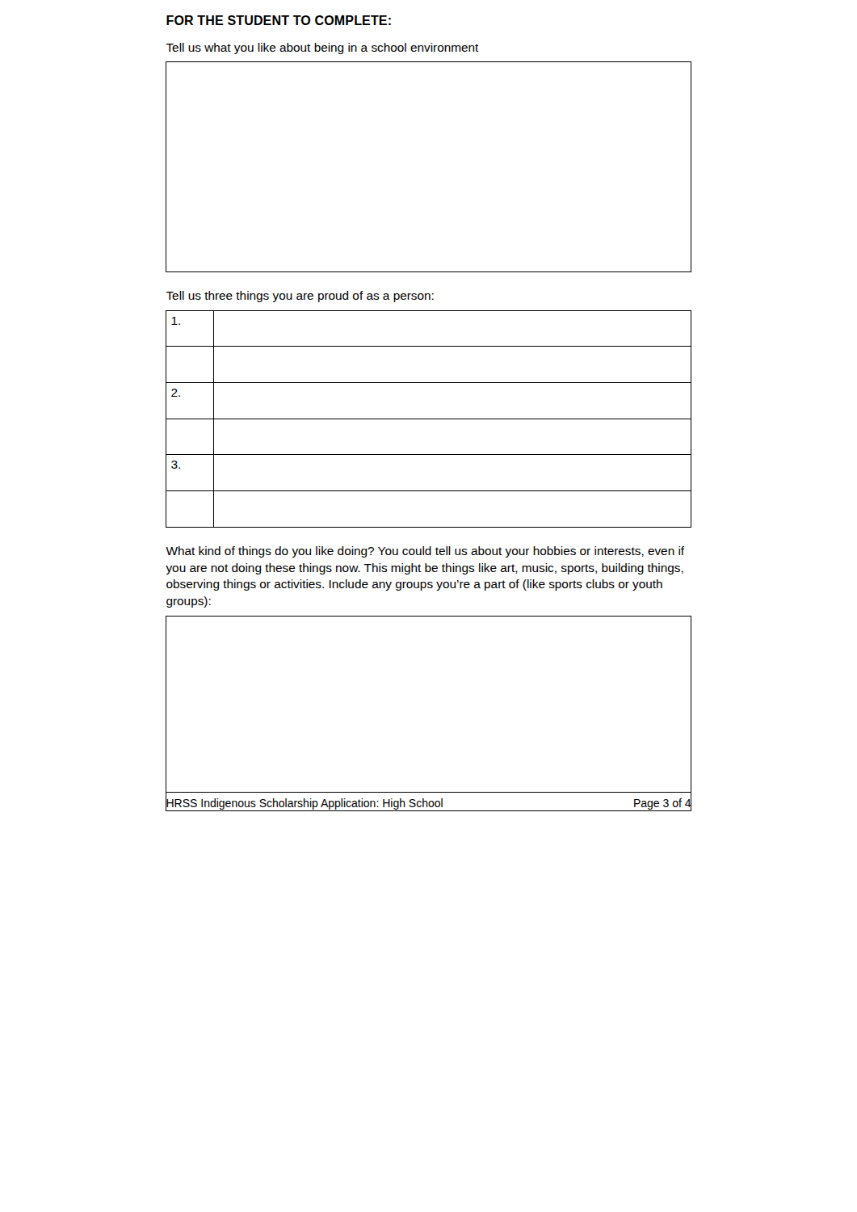FOR THE STUDENT TO COMPLETE:
Tell us what you like about being in a school environment
Tell us three things you are proud of as a person:
| 1. | |
| 2. | |
| 3. | |
What kind of things do you like doing? You could tell us about your hobbies or interests, even if you are not doing these things now. This might be things like art, music, sports, building things, observing things or activities. Include any groups you’re a part of (like sports clubs or youth groups):
HRSS Indigenous Scholarship Application: High School Page 3 of 4